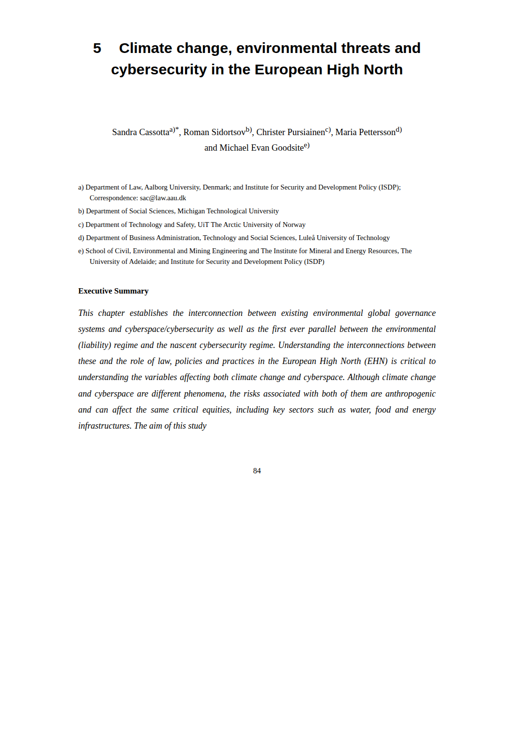5 Climate change, environmental threats and cybersecurity in the European High North
Sandra Cassottaa)*, Roman Sidortsovb), Christer Pursiainenc), Maria Petterssond) and Michael Evan Goodsitee)
a) Department of Law, Aalborg University, Denmark; and Institute for Security and Development Policy (ISDP); Correspondence: sac@law.aau.dk
b) Department of Social Sciences, Michigan Technological University
c) Department of Technology and Safety, UiT The Arctic University of Norway
d) Department of Business Administration, Technology and Social Sciences, Luleå University of Technology
e) School of Civil, Environmental and Mining Engineering and The Institute for Mineral and Energy Resources, The University of Adelaide; and Institute for Security and Development Policy (ISDP)
Executive Summary
This chapter establishes the interconnection between existing environmental global governance systems and cyberspace/cybersecurity as well as the first ever parallel between the environmental (liability) regime and the nascent cybersecurity regime. Understanding the interconnections between these and the role of law, policies and practices in the European High North (EHN) is critical to understanding the variables affecting both climate change and cyberspace. Although climate change and cyberspace are different phenomena, the risks associated with both of them are anthropogenic and can affect the same critical equities, including key sectors such as water, food and energy infrastructures. The aim of this study
84